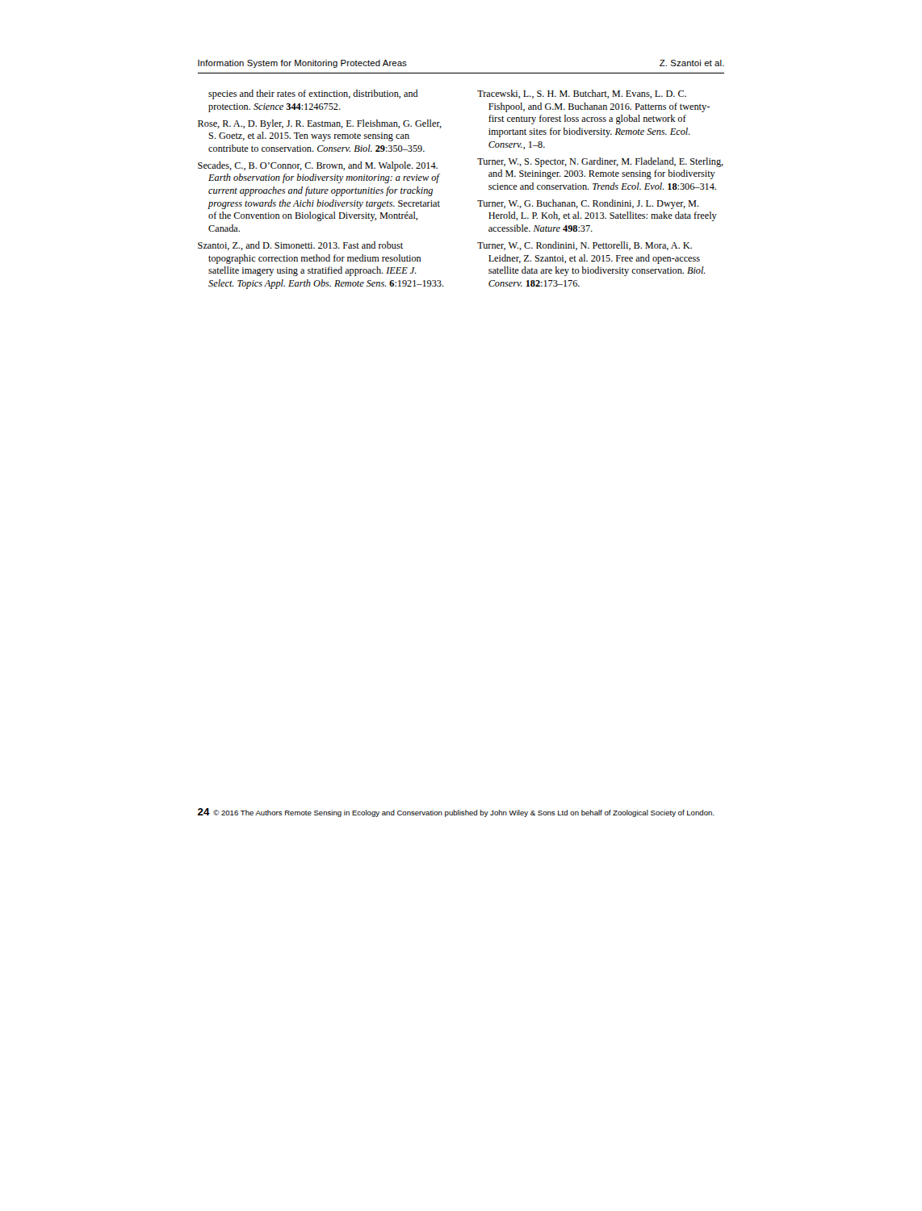Information System for Monitoring Protected Areas
Z. Szantoi et al.
species and their rates of extinction, distribution, and protection. Science 344:1246752.
Rose, R. A., D. Byler, J. R. Eastman, E. Fleishman, G. Geller, S. Goetz, et al. 2015. Ten ways remote sensing can contribute to conservation. Conserv. Biol. 29:350–359.
Secades, C., B. O’Connor, C. Brown, and M. Walpole. 2014. Earth observation for biodiversity monitoring: a review of current approaches and future opportunities for tracking progress towards the Aichi biodiversity targets. Secretariat of the Convention on Biological Diversity, Montréal, Canada.
Szantoi, Z., and D. Simonetti. 2013. Fast and robust topographic correction method for medium resolution satellite imagery using a stratified approach. IEEE J. Select. Topics Appl. Earth Obs. Remote Sens. 6:1921–1933.
Tracewski, L., S. H. M. Butchart, M. Evans, L. D. C. Fishpool, and G.M. Buchanan 2016. Patterns of twenty-first century forest loss across a global network of important sites for biodiversity. Remote Sens. Ecol. Conserv., 1–8.
Turner, W., S. Spector, N. Gardiner, M. Fladeland, E. Sterling, and M. Steininger. 2003. Remote sensing for biodiversity science and conservation. Trends Ecol. Evol. 18:306–314.
Turner, W., G. Buchanan, C. Rondinini, J. L. Dwyer, M. Herold, L. P. Koh, et al. 2013. Satellites: make data freely accessible. Nature 498:37.
Turner, W., C. Rondinini, N. Pettorelli, B. Mora, A. K. Leidner, Z. Szantoi, et al. 2015. Free and open-access satellite data are key to biodiversity conservation. Biol. Conserv. 182:173–176.
24 © 2016 The Authors Remote Sensing in Ecology and Conservation published by John Wiley & Sons Ltd on behalf of Zoological Society of London.